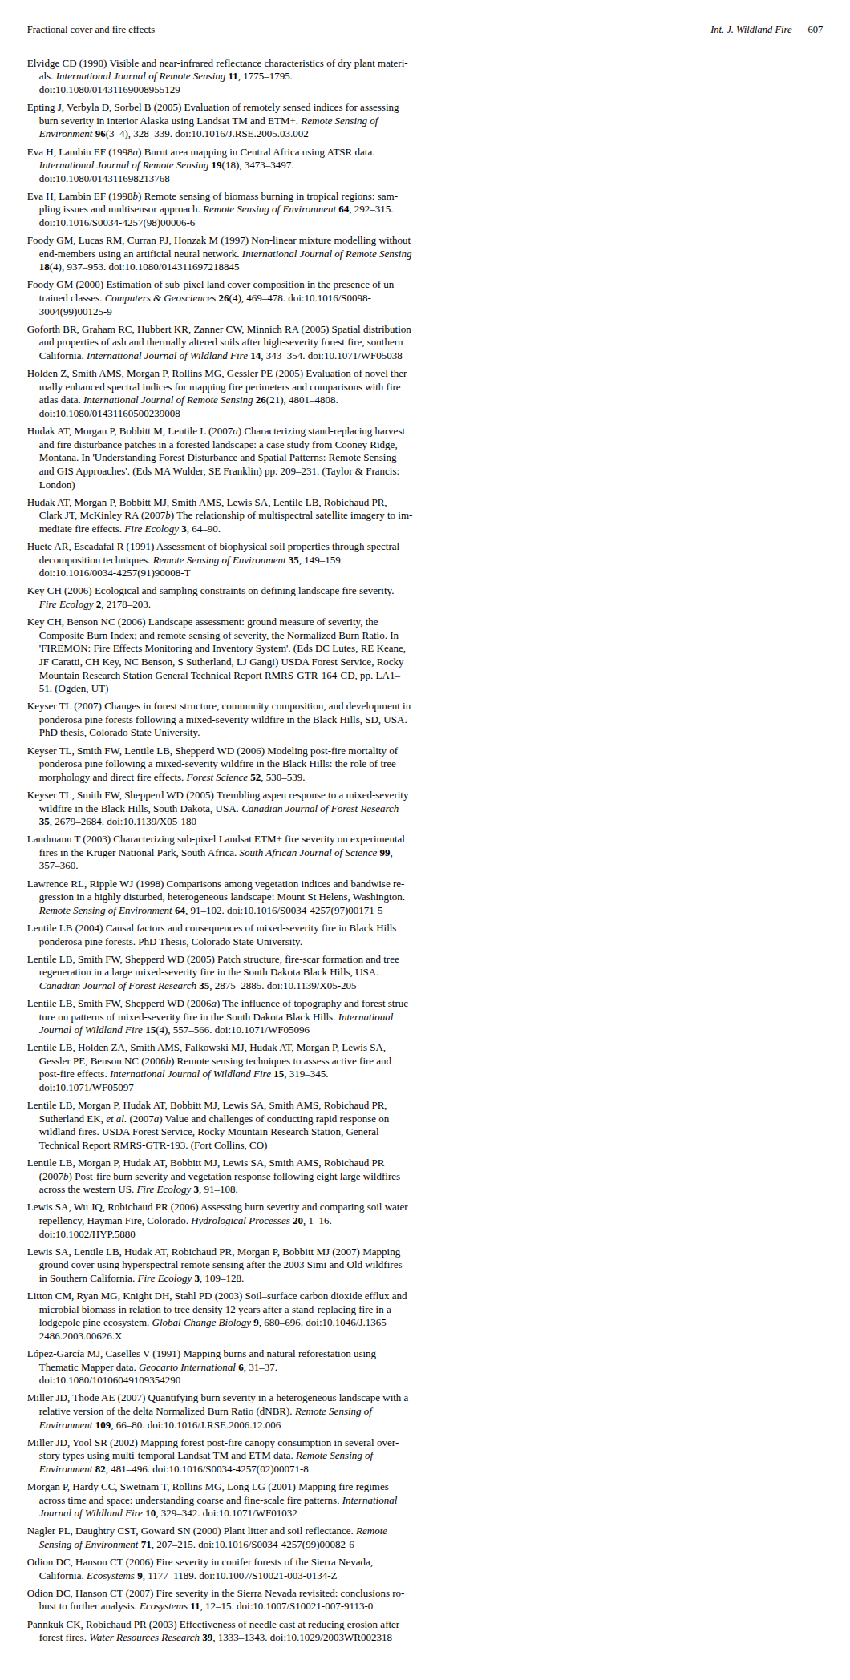Fractional cover and fire effects
Int. J. Wildland Fire 607
Elvidge CD (1990) Visible and near-infrared reflectance characteristics of dry plant materials. International Journal of Remote Sensing 11, 1775–1795. doi:10.1080/01431169008955129
Epting J, Verbyla D, Sorbel B (2005) Evaluation of remotely sensed indices for assessing burn severity in interior Alaska using Landsat TM and ETM+. Remote Sensing of Environment 96(3–4), 328–339. doi:10.1016/J.RSE.2005.03.002
Eva H, Lambin EF (1998a) Burnt area mapping in Central Africa using ATSR data. International Journal of Remote Sensing 19(18), 3473–3497. doi:10.1080/014311698213768
Eva H, Lambin EF (1998b) Remote sensing of biomass burning in tropical regions: sampling issues and multisensor approach. Remote Sensing of Environment 64, 292–315. doi:10.1016/S0034-4257(98)00006-6
Foody GM, Lucas RM, Curran PJ, Honzak M (1997) Non-linear mixture modelling without end-members using an artificial neural network. International Journal of Remote Sensing 18(4), 937–953. doi:10.1080/014311697218845
Foody GM (2000) Estimation of sub-pixel land cover composition in the presence of untrained classes. Computers & Geosciences 26(4), 469–478. doi:10.1016/S0098-3004(99)00125-9
Goforth BR, Graham RC, Hubbert KR, Zanner CW, Minnich RA (2005) Spatial distribution and properties of ash and thermally altered soils after high-severity forest fire, southern California. International Journal of Wildland Fire 14, 343–354. doi:10.1071/WF05038
Holden Z, Smith AMS, Morgan P, Rollins MG, Gessler PE (2005) Evaluation of novel thermally enhanced spectral indices for mapping fire perimeters and comparisons with fire atlas data. International Journal of Remote Sensing 26(21), 4801–4808. doi:10.1080/01431160500239008
Hudak AT, Morgan P, Bobbitt M, Lentile L (2007a) Characterizing stand-replacing harvest and fire disturbance patches in a forested landscape: a case study from Cooney Ridge, Montana. In 'Understanding Forest Disturbance and Spatial Patterns: Remote Sensing and GIS Approaches'. (Eds MA Wulder, SE Franklin) pp. 209–231. (Taylor & Francis: London)
Hudak AT, Morgan P, Bobbitt MJ, Smith AMS, Lewis SA, Lentile LB, Robichaud PR, Clark JT, McKinley RA (2007b) The relationship of multispectral satellite imagery to immediate fire effects. Fire Ecology 3, 64–90.
Huete AR, Escadafal R (1991) Assessment of biophysical soil properties through spectral decomposition techniques. Remote Sensing of Environment 35, 149–159. doi:10.1016/0034-4257(91)90008-T
Key CH (2006) Ecological and sampling constraints on defining landscape fire severity. Fire Ecology 2, 2178–203.
Key CH, Benson NC (2006) Landscape assessment: ground measure of severity, the Composite Burn Index; and remote sensing of severity, the Normalized Burn Ratio. In 'FIREMON: Fire Effects Monitoring and Inventory System'. (Eds DC Lutes, RE Keane, JF Caratti, CH Key, NC Benson, S Sutherland, LJ Gangi) USDA Forest Service, Rocky Mountain Research Station General Technical Report RMRS-GTR-164-CD, pp. LA1–51. (Ogden, UT)
Keyser TL (2007) Changes in forest structure, community composition, and development in ponderosa pine forests following a mixed-severity wildfire in the Black Hills, SD, USA. PhD thesis, Colorado State University.
Keyser TL, Smith FW, Lentile LB, Shepperd WD (2006) Modeling post-fire mortality of ponderosa pine following a mixed-severity wildfire in the Black Hills: the role of tree morphology and direct fire effects. Forest Science 52, 530–539.
Keyser TL, Smith FW, Shepperd WD (2005) Trembling aspen response to a mixed-severity wildfire in the Black Hills, South Dakota, USA. Canadian Journal of Forest Research 35, 2679–2684. doi:10.1139/X05-180
Landmann T (2003) Characterizing sub-pixel Landsat ETM+ fire severity on experimental fires in the Kruger National Park, South Africa. South African Journal of Science 99, 357–360.
Lawrence RL, Ripple WJ (1998) Comparisons among vegetation indices and bandwise regression in a highly disturbed, heterogeneous landscape: Mount St Helens, Washington. Remote Sensing of Environment 64, 91–102. doi:10.1016/S0034-4257(97)00171-5
Lentile LB (2004) Causal factors and consequences of mixed-severity fire in Black Hills ponderosa pine forests. PhD Thesis, Colorado State University.
Lentile LB, Smith FW, Shepperd WD (2005) Patch structure, fire-scar formation and tree regeneration in a large mixed-severity fire in the South Dakota Black Hills, USA. Canadian Journal of Forest Research 35, 2875–2885. doi:10.1139/X05-205
Lentile LB, Smith FW, Shepperd WD (2006a) The influence of topography and forest structure on patterns of mixed-severity fire in the South Dakota Black Hills. International Journal of Wildland Fire 15(4), 557–566. doi:10.1071/WF05096
Lentile LB, Holden ZA, Smith AMS, Falkowski MJ, Hudak AT, Morgan P, Lewis SA, Gessler PE, Benson NC (2006b) Remote sensing techniques to assess active fire and post-fire effects. International Journal of Wildland Fire 15, 319–345. doi:10.1071/WF05097
Lentile LB, Morgan P, Hudak AT, Bobbitt MJ, Lewis SA, Smith AMS, Robichaud PR, Sutherland EK, et al. (2007a) Value and challenges of conducting rapid response on wildland fires. USDA Forest Service, Rocky Mountain Research Station, General Technical Report RMRS-GTR-193. (Fort Collins, CO)
Lentile LB, Morgan P, Hudak AT, Bobbitt MJ, Lewis SA, Smith AMS, Robichaud PR (2007b) Post-fire burn severity and vegetation response following eight large wildfires across the western US. Fire Ecology 3, 91–108.
Lewis SA, Wu JQ, Robichaud PR (2006) Assessing burn severity and comparing soil water repellency, Hayman Fire, Colorado. Hydrological Processes 20, 1–16. doi:10.1002/HYP.5880
Lewis SA, Lentile LB, Hudak AT, Robichaud PR, Morgan P, Bobbitt MJ (2007) Mapping ground cover using hyperspectral remote sensing after the 2003 Simi and Old wildfires in Southern California. Fire Ecology 3, 109–128.
Litton CM, Ryan MG, Knight DH, Stahl PD (2003) Soil–surface carbon dioxide efflux and microbial biomass in relation to tree density 12 years after a stand-replacing fire in a lodgepole pine ecosystem. Global Change Biology 9, 680–696. doi:10.1046/J.1365-2486.2003.00626.X
López-García MJ, Caselles V (1991) Mapping burns and natural reforestation using Thematic Mapper data. Geocarto International 6, 31–37. doi:10.1080/10106049109354290
Miller JD, Thode AE (2007) Quantifying burn severity in a heterogeneous landscape with a relative version of the delta Normalized Burn Ratio (dNBR). Remote Sensing of Environment 109, 66–80. doi:10.1016/J.RSE.2006.12.006
Miller JD, Yool SR (2002) Mapping forest post-fire canopy consumption in several overstory types using multi-temporal Landsat TM and ETM data. Remote Sensing of Environment 82, 481–496. doi:10.1016/S0034-4257(02)00071-8
Morgan P, Hardy CC, Swetnam T, Rollins MG, Long LG (2001) Mapping fire regimes across time and space: understanding coarse and fine-scale fire patterns. International Journal of Wildland Fire 10, 329–342. doi:10.1071/WF01032
Nagler PL, Daughtry CST, Goward SN (2000) Plant litter and soil reflectance. Remote Sensing of Environment 71, 207–215. doi:10.1016/S0034-4257(99)00082-6
Odion DC, Hanson CT (2006) Fire severity in conifer forests of the Sierra Nevada, California. Ecosystems 9, 1177–1189. doi:10.1007/S10021-003-0134-Z
Odion DC, Hanson CT (2007) Fire severity in the Sierra Nevada revisited: conclusions robust to further analysis. Ecosystems 11, 12–15. doi:10.1007/S10021-007-9113-0
Pannkuk CK, Robichaud PR (2003) Effectiveness of needle cast at reducing erosion after forest fires. Water Resources Research 39, 1333–1343. doi:10.1029/2003WR002318